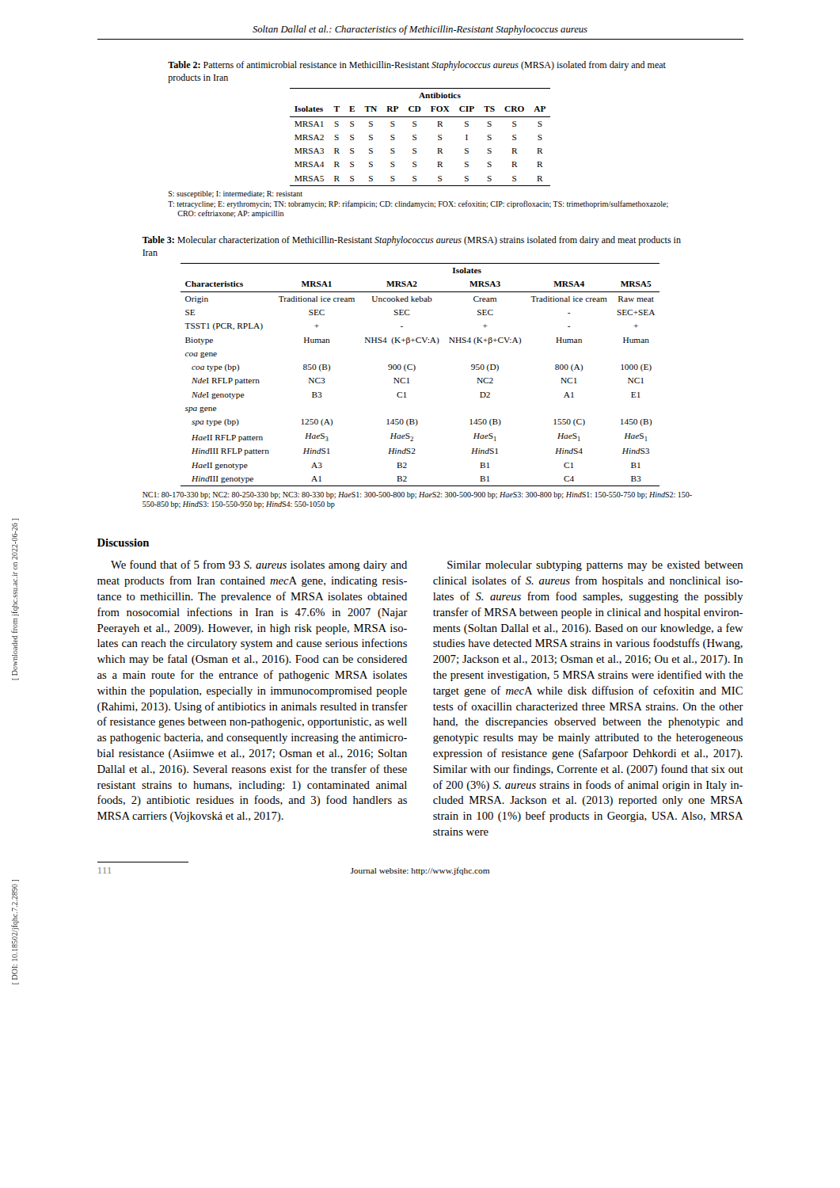[ Downloaded from jfqhc.ssu.ac.ir on 2022-06-26 ]
[ DOI: 10.18502/jfqhc.7.2.2890 ]
Soltan Dallal et al.: Characteristics of Methicillin-Resistant Staphylococcus aureus
Table 2: Patterns of antimicrobial resistance in Methicillin-Resistant Staphylococcus aureus (MRSA) isolated from dairy and meat products in Iran
| Isolates | Antibiotics |
| --- | --- |
| T | E | TN | RP | CD | FOX | CIP | TS | CRO | AP |
| MRSA1 | S | S | S | S | S | R | S | S | S | S |
| MRSA2 | S | S | S | S | S | S | I | S | S | S |
| MRSA3 | R | S | S | S | S | R | S | S | R | R |
| MRSA4 | R | S | S | S | S | R | S | S | R | R |
| MRSA5 | R | S | S | S | S | S | S | S | S | R |
S: susceptible; I: intermediate; R: resistant
T: tetracycline; E: erythromycin; TN: tobramycin; RP: rifampicin; CD: clindamycin; FOX: cefoxitin; CIP: ciprofloxacin; TS: trimethoprim/sulfamethoxazole; CRO: ceftriaxone; AP: ampicillin
Table 3: Molecular characterization of Methicillin-Resistant Staphylococcus aureus (MRSA) strains isolated from dairy and meat products in Iran
| Characteristics | Isolates |
| --- | --- |
| MRSA1 | MRSA2 | MRSA3 | MRSA4 | MRSA5 |
| Origin | Traditional ice cream | Uncooked kebab | Cream | Traditional ice cream | Raw meat |
| SE | SEC | SEC | SEC | - | SEC+SEA |
| TSST1 (PCR, RPLA) | + | - | + | - | + |
| Biotype | Human | NHS4 (K+β+CV:A) | NHS4 (K+β+CV:A) | Human | Human |
| coa gene | | | | | |
| coa type (bp) | 850 (B) | 900 (C) | 950 (D) | 800 (A) | 1000 (E) |
| Nde I RFLP pattern | NC3 | NC1 | NC2 | NC1 | NC1 |
| Nde I genotype | B3 | C1 | D2 | A1 | E1 |
| spa gene | | | | | |
| spa type (bp) | 1250 (A) | 1450 (B) | 1450 (B) | 1550 (C) | 1450 (B) |
| Hae II RFLP pattern | Hae S 3 | Hae S 2 | Hae S 1 | Hae S 1 | Hae S 1 |
| Hind III RFLP pattern | Hind S1 | Hind S2 | Hind S1 | Hind S4 | Hind S3 |
| Hae II genotype | A3 | B2 | B1 | C1 | B1 |
| Hind III genotype | A1 | B2 | B1 | C4 | B3 |
NC1: 80-170-330 bp; NC2: 80-250-330 bp; NC3: 80-330 bp; Hae S1: 300-500-800 bp; Hae S2: 300-500-900 bp; Hae S3: 300-800 bp; Hind S1: 150-550-750 bp; Hind S2: 150-550-850 bp; Hind S3: 150-550-950 bp; Hind S4: 550-1050 bp
Discussion
We found that of 5 from 93 S. aureus isolates among dairy and meat products from Iran contained mec A gene, indicating resistance to methicillin. The prevalence of MRSA isolates obtained from nosocomial infections in Iran is 47.6% in 2007 (Najar Peerayeh et al., 2009). However, in high risk people, MRSA isolates can reach the circulatory system and cause serious infections which may be fatal (Osman et al., 2016). Food can be considered as a main route for the entrance of pathogenic MRSA isolates within the population, especially in immunocompromised people (Rahimi, 2013). Using of antibiotics in animals resulted in transfer of resistance genes between non-pathogenic, opportunistic, as well as pathogenic bacteria, and consequently increasing the antimicrobial resistance (Asiimwe et al., 2017; Osman et al., 2016; Soltan Dallal et al., 2016). Several reasons exist for the transfer of these resistant strains to humans, including: 1) contaminated animal foods, 2) antibiotic residues in foods, and 3) food handlers as MRSA carriers (Vojkovská et al., 2017).
Similar molecular subtyping patterns may be existed between clinical isolates of S. aureus from hospitals and nonclinical isolates of S. aureus from food samples, suggesting the possibly transfer of MRSA between people in clinical and hospital environments (Soltan Dallal et al., 2016). Based on our knowledge, a few studies have detected MRSA strains in various foodstuffs (Hwang, 2007; Jackson et al., 2013; Osman et al., 2016; Ou et al., 2017). In the present investigation, 5 MRSA strains were identified with the target gene of mec A while disk diffusion of cefoxitin and MIC tests of oxacillin characterized three MRSA strains. On the other hand, the discrepancies observed between the phenotypic and genotypic results may be mainly attributed to the heterogeneous expression of resistance gene (Safarpoor Dehkordi et al., 2017). Similar with our findings, Corrente et al. (2007) found that six out of 200 (3%) S. aureus strains in foods of animal origin in Italy included MRSA. Jackson et al. (2013) reported only one MRSA strain in 100 (1%) beef products in Georgia, USA. Also, MRSA strains were
111
Journal website: http://www.jfqhc.com